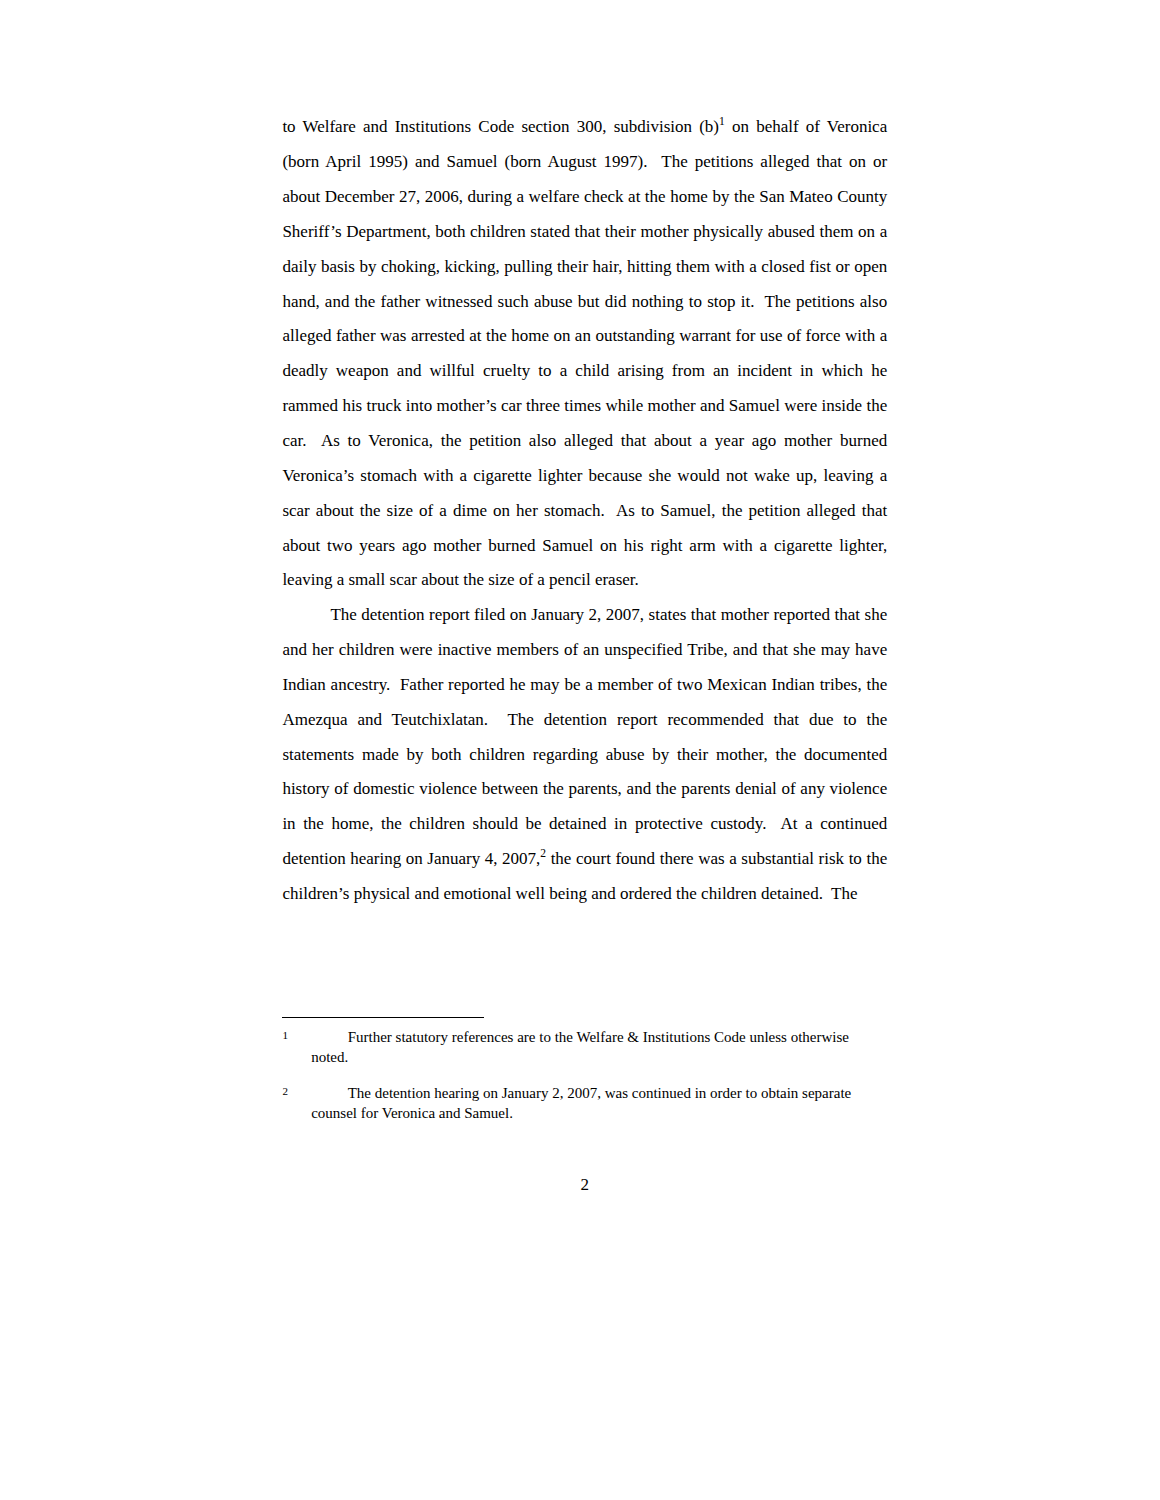to Welfare and Institutions Code section 300, subdivision (b)1 on behalf of Veronica (born April 1995) and Samuel (born August 1997). The petitions alleged that on or about December 27, 2006, during a welfare check at the home by the San Mateo County Sheriff’s Department, both children stated that their mother physically abused them on a daily basis by choking, kicking, pulling their hair, hitting them with a closed fist or open hand, and the father witnessed such abuse but did nothing to stop it. The petitions also alleged father was arrested at the home on an outstanding warrant for use of force with a deadly weapon and willful cruelty to a child arising from an incident in which he rammed his truck into mother’s car three times while mother and Samuel were inside the car. As to Veronica, the petition also alleged that about a year ago mother burned Veronica’s stomach with a cigarette lighter because she would not wake up, leaving a scar about the size of a dime on her stomach. As to Samuel, the petition alleged that about two years ago mother burned Samuel on his right arm with a cigarette lighter, leaving a small scar about the size of a pencil eraser.
The detention report filed on January 2, 2007, states that mother reported that she and her children were inactive members of an unspecified Tribe, and that she may have Indian ancestry. Father reported he may be a member of two Mexican Indian tribes, the Amezqua and Teutchixlatan. The detention report recommended that due to the statements made by both children regarding abuse by their mother, the documented history of domestic violence between the parents, and the parents denial of any violence in the home, the children should be detained in protective custody. At a continued detention hearing on January 4, 2007,2 the court found there was a substantial risk to the children’s physical and emotional well being and ordered the children detained. The
1
Further statutory references are to the Welfare & Institutions Code unless otherwise noted.
2
The detention hearing on January 2, 2007, was continued in order to obtain separate counsel for Veronica and Samuel.
2